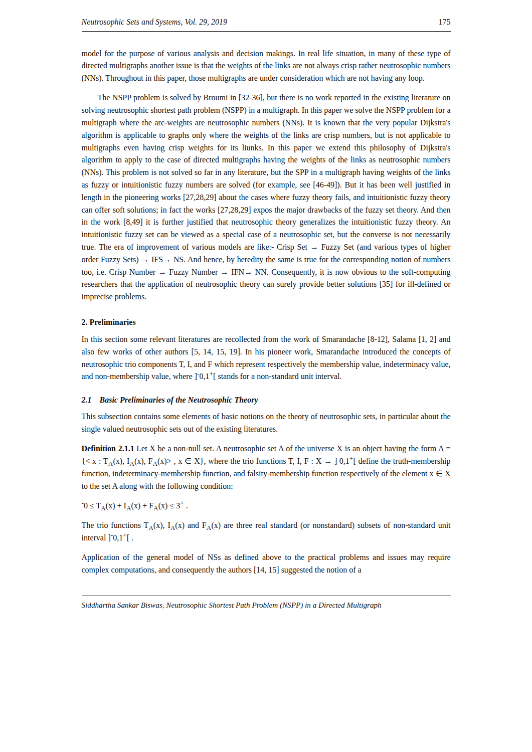Neutrosophic Sets and Systems, Vol. 29, 2019 175
model for the purpose of various analysis and decision makings. In real life situation, in many of these type of directed multigraphs another issue is that the weights of the links are not always crisp rather neutrosophic numbers (NNs). Throughout in this paper, those multigraphs are under consideration which are not having any loop.
The NSPP problem is solved by Broumi in [32-36], but there is no work reported in the existing literature on solving neutrosophic shortest path problem (NSPP) in a multigraph. In this paper we solve the NSPP problem for a multigraph where the arc-weights are neutrosophic numbers (NNs). It is known that the very popular Dijkstra's algorithm is applicable to graphs only where the weights of the links are crisp numbers, but is not applicable to multigraphs even having crisp weights for its liunks. In this paper we extend this philosophy of Dijkstra's algorithm to apply to the case of directed multigraphs having the weights of the links as neutrosophic numbers (NNs). This problem is not solved so far in any literature, but the SPP in a multigraph having weights of the links as fuzzy or intuitionistic fuzzy numbers are solved (for example, see [46-49]). But it has been well justified in length in the pioneering works [27,28,29] about the cases where fuzzy theory fails, and intuitionistic fuzzy theory can offer soft solutions; in fact the works [27,28,29] expos the major drawbacks of the fuzzy set theory. And then in the work [8,49] it is further justified that neutrosophic theory generalizes the intuitionistic fuzzy theory. An intuitionistic fuzzy set can be viewed as a special case of a neutrosophic set, but the converse is not necessarily true. The era of improvement of various models are like:- Crisp Set → Fuzzy Set (and various types of higher order Fuzzy Sets) → IFS→ NS. And hence, by heredity the same is true for the corresponding notion of numbers too, i.e. Crisp Number → Fuzzy Number → IFN→ NN. Consequently, it is now obvious to the soft-computing researchers that the application of neutrosophic theory can surely provide better solutions [35] for ill-defined or imprecise problems.
2. Preliminaries
In this section some relevant literatures are recollected from the work of Smarandache [8-12], Salama [1, 2] and also few works of other authors [5, 14, 15, 19]. In his pioneer work, Smarandache introduced the concepts of neutrosophic trio components T, I, and F which represent respectively the membership value, indeterminacy value, and non-membership value, where ]-0,1+[ stands for a non-standard unit interval.
2.1 Basic Preliminaries of the Neutrosophic Theory
This subsection contains some elements of basic notions on the theory of neutrosophic sets, in particular about the single valued neutrosophic sets out of the existing literatures.
Definition 2.1.1 Let X be a non-null set. A neutrosophic set A of the universe X is an object having the form A = {< x : TA(x), IA(x), FA(x)> , x ∈ X}, where the trio functions T, I, F : X → ]-0,1+[ define the truth-membership function, indeterminacy-membership function, and falsity-membership function respectively of the element x ∈ X to the set A along with the following condition:
-0 ≤ TA(x) + IA(x) + FA(x) ≤ 3+ .
The trio functions TA(x), IA(x) and FA(x) are three real standard (or nonstandard) subsets of non-standard unit interval ]-0,1+[ .
Application of the general model of NSs as defined above to the practical problems and issues may require complex computations, and consequently the authors [14, 15] suggested the notion of a
Siddhartha Sankar Biswas, Neutrosophic Shortest Path Problem (NSPP) in a Directed Multigraph